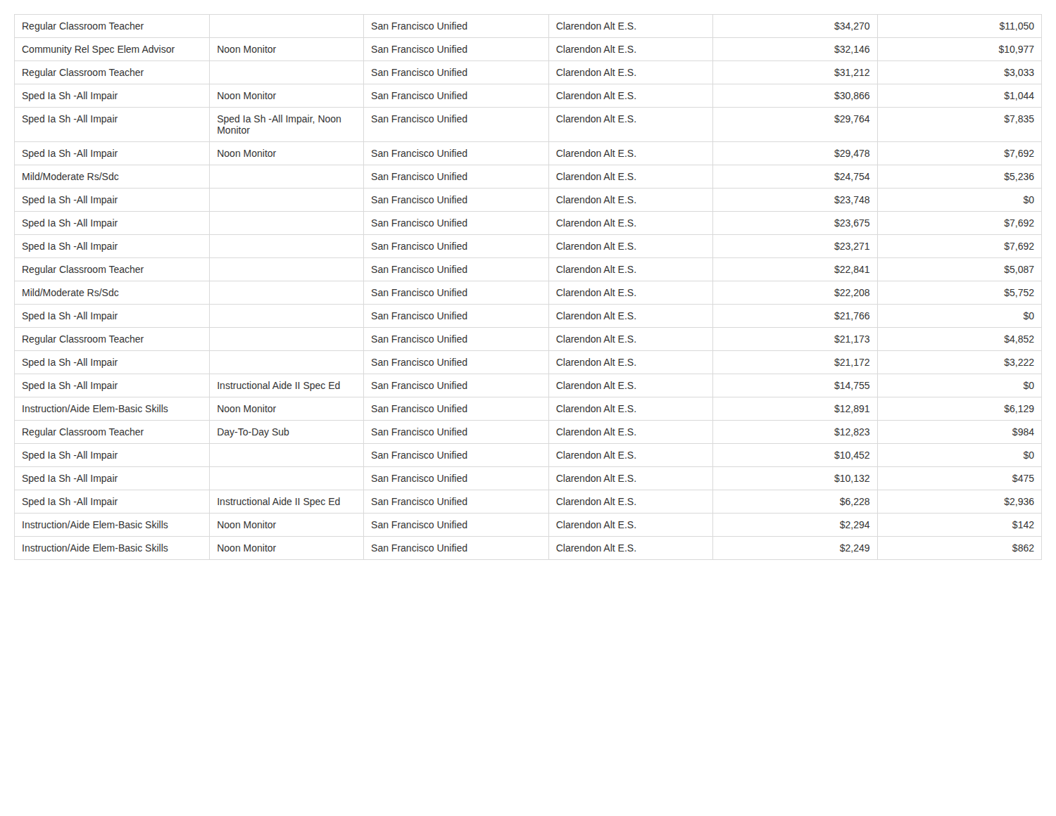| Regular Classroom Teacher | | San Francisco Unified | Clarendon Alt E.S. | $34,270 | $11,050 |
| Community Rel Spec Elem Advisor | Noon Monitor | San Francisco Unified | Clarendon Alt E.S. | $32,146 | $10,977 |
| Regular Classroom Teacher | | San Francisco Unified | Clarendon Alt E.S. | $31,212 | $3,033 |
| Sped Ia Sh -All Impair | Noon Monitor | San Francisco Unified | Clarendon Alt E.S. | $30,866 | $1,044 |
| Sped Ia Sh -All Impair | Sped Ia Sh -All Impair, Noon Monitor | San Francisco Unified | Clarendon Alt E.S. | $29,764 | $7,835 |
| Sped Ia Sh -All Impair | Noon Monitor | San Francisco Unified | Clarendon Alt E.S. | $29,478 | $7,692 |
| Mild/Moderate Rs/Sdc | | San Francisco Unified | Clarendon Alt E.S. | $24,754 | $5,236 |
| Sped Ia Sh -All Impair | | San Francisco Unified | Clarendon Alt E.S. | $23,748 | $0 |
| Sped Ia Sh -All Impair | | San Francisco Unified | Clarendon Alt E.S. | $23,675 | $7,692 |
| Sped Ia Sh -All Impair | | San Francisco Unified | Clarendon Alt E.S. | $23,271 | $7,692 |
| Regular Classroom Teacher | | San Francisco Unified | Clarendon Alt E.S. | $22,841 | $5,087 |
| Mild/Moderate Rs/Sdc | | San Francisco Unified | Clarendon Alt E.S. | $22,208 | $5,752 |
| Sped Ia Sh -All Impair | | San Francisco Unified | Clarendon Alt E.S. | $21,766 | $0 |
| Regular Classroom Teacher | | San Francisco Unified | Clarendon Alt E.S. | $21,173 | $4,852 |
| Sped Ia Sh -All Impair | | San Francisco Unified | Clarendon Alt E.S. | $21,172 | $3,222 |
| Sped Ia Sh -All Impair | Instructional Aide II Spec Ed | San Francisco Unified | Clarendon Alt E.S. | $14,755 | $0 |
| Instruction/Aide Elem-Basic Skills | Noon Monitor | San Francisco Unified | Clarendon Alt E.S. | $12,891 | $6,129 |
| Regular Classroom Teacher | Day-To-Day Sub | San Francisco Unified | Clarendon Alt E.S. | $12,823 | $984 |
| Sped Ia Sh -All Impair | | San Francisco Unified | Clarendon Alt E.S. | $10,452 | $0 |
| Sped Ia Sh -All Impair | | San Francisco Unified | Clarendon Alt E.S. | $10,132 | $475 |
| Sped Ia Sh -All Impair | Instructional Aide II Spec Ed | San Francisco Unified | Clarendon Alt E.S. | $6,228 | $2,936 |
| Instruction/Aide Elem-Basic Skills | Noon Monitor | San Francisco Unified | Clarendon Alt E.S. | $2,294 | $142 |
| Instruction/Aide Elem-Basic Skills | Noon Monitor | San Francisco Unified | Clarendon Alt E.S. | $2,249 | $862 |